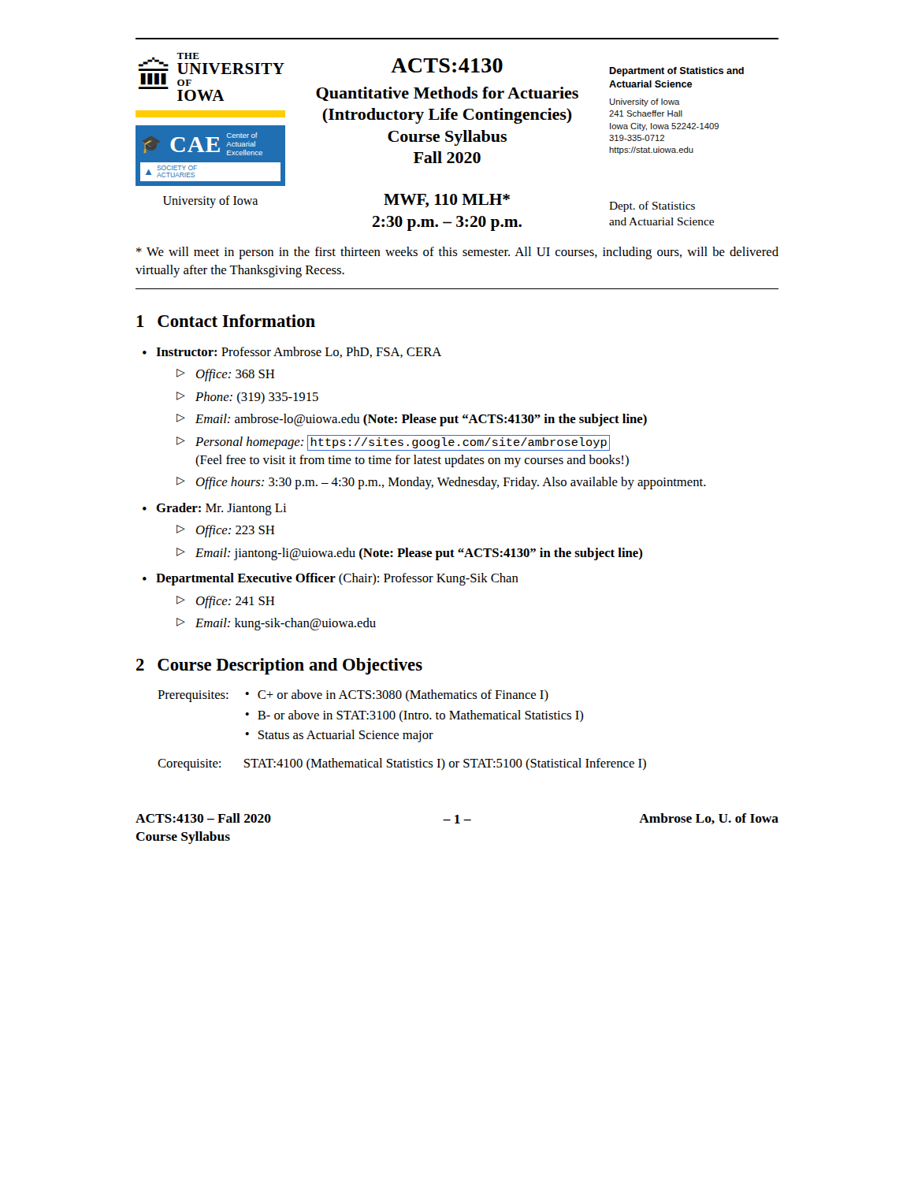🏛
THE UNIVERSITY OF IOWA
🎓 CAE Center of Actuarial
Excellence
▲ SOCIETY OF
ACTUARIES
University of Iowa
ACTS:4130
Quantitative Methods for Actuaries
(Introductory Life Contingencies)
Course Syllabus
Fall 2020
MWF, 110 MLH*
2:30 p.m. – 3:20 p.m.
Department of Statistics and
Actuarial Science
University of Iowa
241 Schaeffer Hall
Iowa City, Iowa 52242-1409
319-335-0712
https://stat.uiowa.edu
Dept. of Statistics
and Actuarial Science
* We will meet in person in the first thirteen weeks of this semester. All UI courses, including ours, will be delivered virtually after the Thanksgiving Recess.
1 Contact Information
Instructor: Professor Ambrose Lo, PhD, FSA, CERA
Office: 368 SH
Phone: (319) 335-1915
Email: ambrose-lo@uiowa.edu (Note: Please put “ACTS:4130” in the subject line)
Personal homepage: https://sites.google.com/site/ambroseloyp (Feel free to visit it from time to time for latest updates on my courses and books!)
Office hours: 3:30 p.m. – 4:30 p.m., Monday, Wednesday, Friday. Also available by appointment.
Grader: Mr. Jiantong Li
Office: 223 SH
Email: jiantong-li@uiowa.edu (Note: Please put “ACTS:4130” in the subject line)
Departmental Executive Officer (Chair): Professor Kung-Sik Chan
Office: 241 SH
Email: kung-sik-chan@uiowa.edu
2 Course Description and Objectives
| Prerequisites: | C+ or above in ACTS:3080 (Mathematics of Finance I) B- or above in STAT:3100 (Intro. to Mathematical Statistics I) Status as Actuarial Science major |
| Corequisite: | STAT:4100 (Mathematical Statistics I) or STAT:5100 (Statistical Inference I) |
ACTS:4130 – Fall 2020
Course Syllabus
– 1 –
Ambrose Lo, U. of Iowa